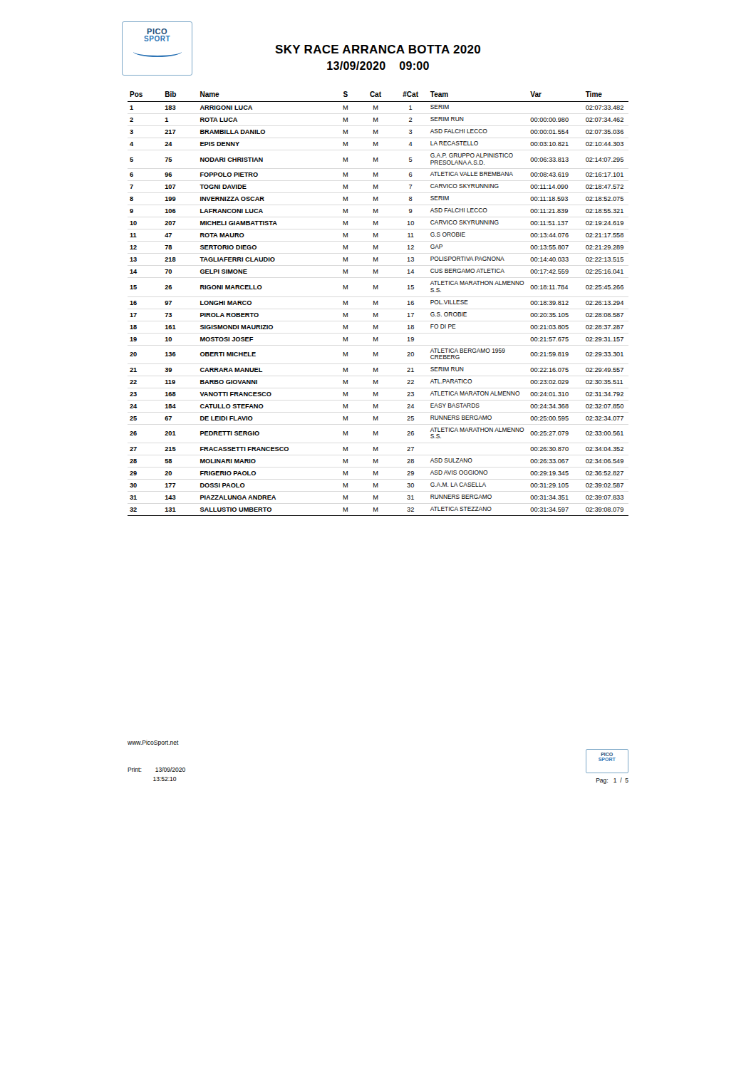PICO
SPORT
SKY RACE ARRANCA BOTTA 2020
13/09/2020 09:00
| Pos | Bib | Name | S | Cat | #Cat | Team | Var | Time |
| --- | --- | --- | --- | --- | --- | --- | --- | --- |
| 1 | 183 | ARRIGONI LUCA | M | M | 1 | SERIM | | 02:07:33.482 |
| 2 | 1 | ROTA LUCA | M | M | 2 | SERIM RUN | 00:00:00.980 | 02:07:34.462 |
| 3 | 217 | BRAMBILLA DANILO | M | M | 3 | ASD FALCHI LECCO | 00:00:01.554 | 02:07:35.036 |
| 4 | 24 | EPIS DENNY | M | M | 4 | LA RECASTELLO | 00:03:10.821 | 02:10:44.303 |
| 5 | 75 | NODARI CHRISTIAN | M | M | 5 | G.A.P. GRUPPO ALPINISTICO PRESOLANA A.S.D. | 00:06:33.813 | 02:14:07.295 |
| 6 | 96 | FOPPOLO PIETRO | M | M | 6 | ATLETICA VALLE BREMBANA | 00:08:43.619 | 02:16:17.101 |
| 7 | 107 | TOGNI DAVIDE | M | M | 7 | CARVICO SKYRUNNING | 00:11:14.090 | 02:18:47.572 |
| 8 | 199 | INVERNIZZA OSCAR | M | M | 8 | SERIM | 00:11:18.593 | 02:18:52.075 |
| 9 | 106 | LAFRANCONI LUCA | M | M | 9 | ASD FALCHI LECCO | 00:11:21.839 | 02:18:55.321 |
| 10 | 207 | MICHELI GIAMBATTISTA | M | M | 10 | CARVICO SKYRUNNING | 00:11:51.137 | 02:19:24.619 |
| 11 | 47 | ROTA MAURO | M | M | 11 | G.S OROBIE | 00:13:44.076 | 02:21:17.558 |
| 12 | 78 | SERTORIO DIEGO | M | M | 12 | GAP | 00:13:55.807 | 02:21:29.289 |
| 13 | 218 | TAGLIAFERRI CLAUDIO | M | M | 13 | POLISPORTIVA PAGNONA | 00:14:40.033 | 02:22:13.515 |
| 14 | 70 | GELPI SIMONE | M | M | 14 | CUS BERGAMO ATLETICA | 00:17:42.559 | 02:25:16.041 |
| 15 | 26 | RIGONI MARCELLO | M | M | 15 | ATLETICA MARATHON ALMENNO S.S. | 00:18:11.784 | 02:25:45.266 |
| 16 | 97 | LONGHI MARCO | M | M | 16 | POL.VILLESE | 00:18:39.812 | 02:26:13.294 |
| 17 | 73 | PIROLA ROBERTO | M | M | 17 | G.S. OROBIE | 00:20:35.105 | 02:28:08.587 |
| 18 | 161 | SIGISMONDI MAURIZIO | M | M | 18 | FO DI PE | 00:21:03.805 | 02:28:37.287 |
| 19 | 10 | MOSTOSI JOSEF | M | M | 19 | | 00:21:57.675 | 02:29:31.157 |
| 20 | 136 | OBERTI MICHELE | M | M | 20 | ATLETICA BERGAMO 1959 CREBERG | 00:21:59.819 | 02:29:33.301 |
| 21 | 39 | CARRARA MANUEL | M | M | 21 | SERIM RUN | 00:22:16.075 | 02:29:49.557 |
| 22 | 119 | BARBO GIOVANNI | M | M | 22 | ATL.PARATICO | 00:23:02.029 | 02:30:35.511 |
| 23 | 168 | VANOTTI FRANCESCO | M | M | 23 | ATLETICA MARATON ALMENNO | 00:24:01.310 | 02:31:34.792 |
| 24 | 184 | CATULLO STEFANO | M | M | 24 | EASY BASTARDS | 00:24:34.368 | 02:32:07.850 |
| 25 | 67 | DE LEIDI FLAVIO | M | M | 25 | RUNNERS BERGAMO | 00:25:00.595 | 02:32:34.077 |
| 26 | 201 | PEDRETTI SERGIO | M | M | 26 | ATLETICA MARATHON ALMENNO S.S. | 00:25:27.079 | 02:33:00.561 |
| 27 | 215 | FRACASSETTI FRANCESCO | M | M | 27 | | 00:26:30.870 | 02:34:04.352 |
| 28 | 58 | MOLINARI MARIO | M | M | 28 | ASD SULZANO | 00:26:33.067 | 02:34:06.549 |
| 29 | 20 | FRIGERIO PAOLO | M | M | 29 | ASD AVIS OGGIONO | 00:29:19.345 | 02:36:52.827 |
| 30 | 177 | DOSSI PAOLO | M | M | 30 | G.A.M. LA CASELLA | 00:31:29.105 | 02:39:02.587 |
| 31 | 143 | PIAZZALUNGA ANDREA | M | M | 31 | RUNNERS BERGAMO | 00:31:34.351 | 02:39:07.833 |
| 32 | 131 | SALLUSTIO UMBERTO | M | M | 32 | ATLETICA STEZZANO | 00:31:34.597 | 02:39:08.079 |
www.PicoSport.net
Print: 13/09/2020
13:52:10
Pag: 1 / 5
PICO
SPORT